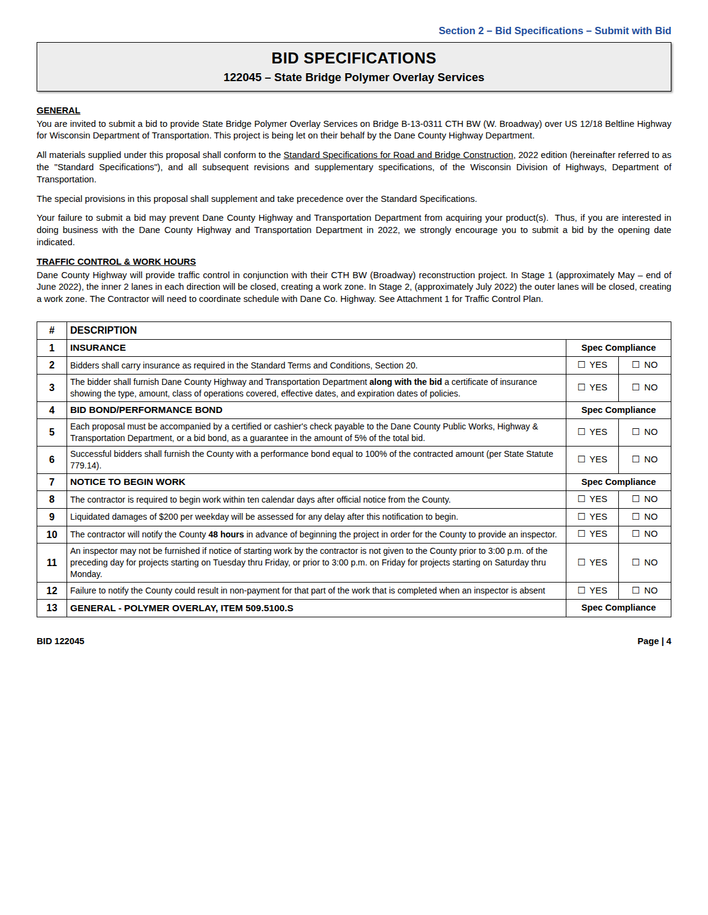Section 2 – Bid Specifications – Submit with Bid
BID SPECIFICATIONS
122045 – State Bridge Polymer Overlay Services
GENERAL
You are invited to submit a bid to provide State Bridge Polymer Overlay Services on Bridge B-13-0311 CTH BW (W. Broadway) over US 12/18 Beltline Highway for Wisconsin Department of Transportation. This project is being let on their behalf by the Dane County Highway Department.
All materials supplied under this proposal shall conform to the Standard Specifications for Road and Bridge Construction, 2022 edition (hereinafter referred to as the "Standard Specifications"), and all subsequent revisions and supplementary specifications, of the Wisconsin Division of Highways, Department of Transportation.
The special provisions in this proposal shall supplement and take precedence over the Standard Specifications.
Your failure to submit a bid may prevent Dane County Highway and Transportation Department from acquiring your product(s). Thus, if you are interested in doing business with the Dane County Highway and Transportation Department in 2022, we strongly encourage you to submit a bid by the opening date indicated.
TRAFFIC CONTROL & WORK HOURS
Dane County Highway will provide traffic control in conjunction with their CTH BW (Broadway) reconstruction project. In Stage 1 (approximately May – end of June 2022), the inner 2 lanes in each direction will be closed, creating a work zone. In Stage 2, (approximately July 2022) the outer lanes will be closed, creating a work zone. The Contractor will need to coordinate schedule with Dane Co. Highway. See Attachment 1 for Traffic Control Plan.
| # | DESCRIPTION |
| 1 | INSURANCE | Spec Compliance |
| 2 | Bidders shall carry insurance as required in the Standard Terms and Conditions, Section 20. | ☐ YES | ☐ NO |
| 3 | The bidder shall furnish Dane County Highway and Transportation Department along with the bid a certificate of insurance showing the type, amount, class of operations covered, effective dates, and expiration dates of policies. | ☐ YES | ☐ NO |
| 4 | BID BOND/PERFORMANCE BOND | Spec Compliance |
| 5 | Each proposal must be accompanied by a certified or cashier's check payable to the Dane County Public Works, Highway & Transportation Department, or a bid bond, as a guarantee in the amount of 5% of the total bid. | ☐ YES | ☐ NO |
| 6 | Successful bidders shall furnish the County with a performance bond equal to 100% of the contracted amount (per State Statute 779.14). | ☐ YES | ☐ NO |
| 7 | NOTICE TO BEGIN WORK | Spec Compliance |
| 8 | The contractor is required to begin work within ten calendar days after official notice from the County. | ☐ YES | ☐ NO |
| 9 | Liquidated damages of $200 per weekday will be assessed for any delay after this notification to begin. | ☐ YES | ☐ NO |
| 10 | The contractor will notify the County 48 hours in advance of beginning the project in order for the County to provide an inspector. | ☐ YES | ☐ NO |
| 11 | An inspector may not be furnished if notice of starting work by the contractor is not given to the County prior to 3:00 p.m. of the preceding day for projects starting on Tuesday thru Friday, or prior to 3:00 p.m. on Friday for projects starting on Saturday thru Monday. | ☐ YES | ☐ NO |
| 12 | Failure to notify the County could result in non-payment for that part of the work that is completed when an inspector is absent | ☐ YES | ☐ NO |
| 13 | GENERAL - POLYMER OVERLAY, ITEM 509.5100.S | Spec Compliance |
BID 122045 Page | 4